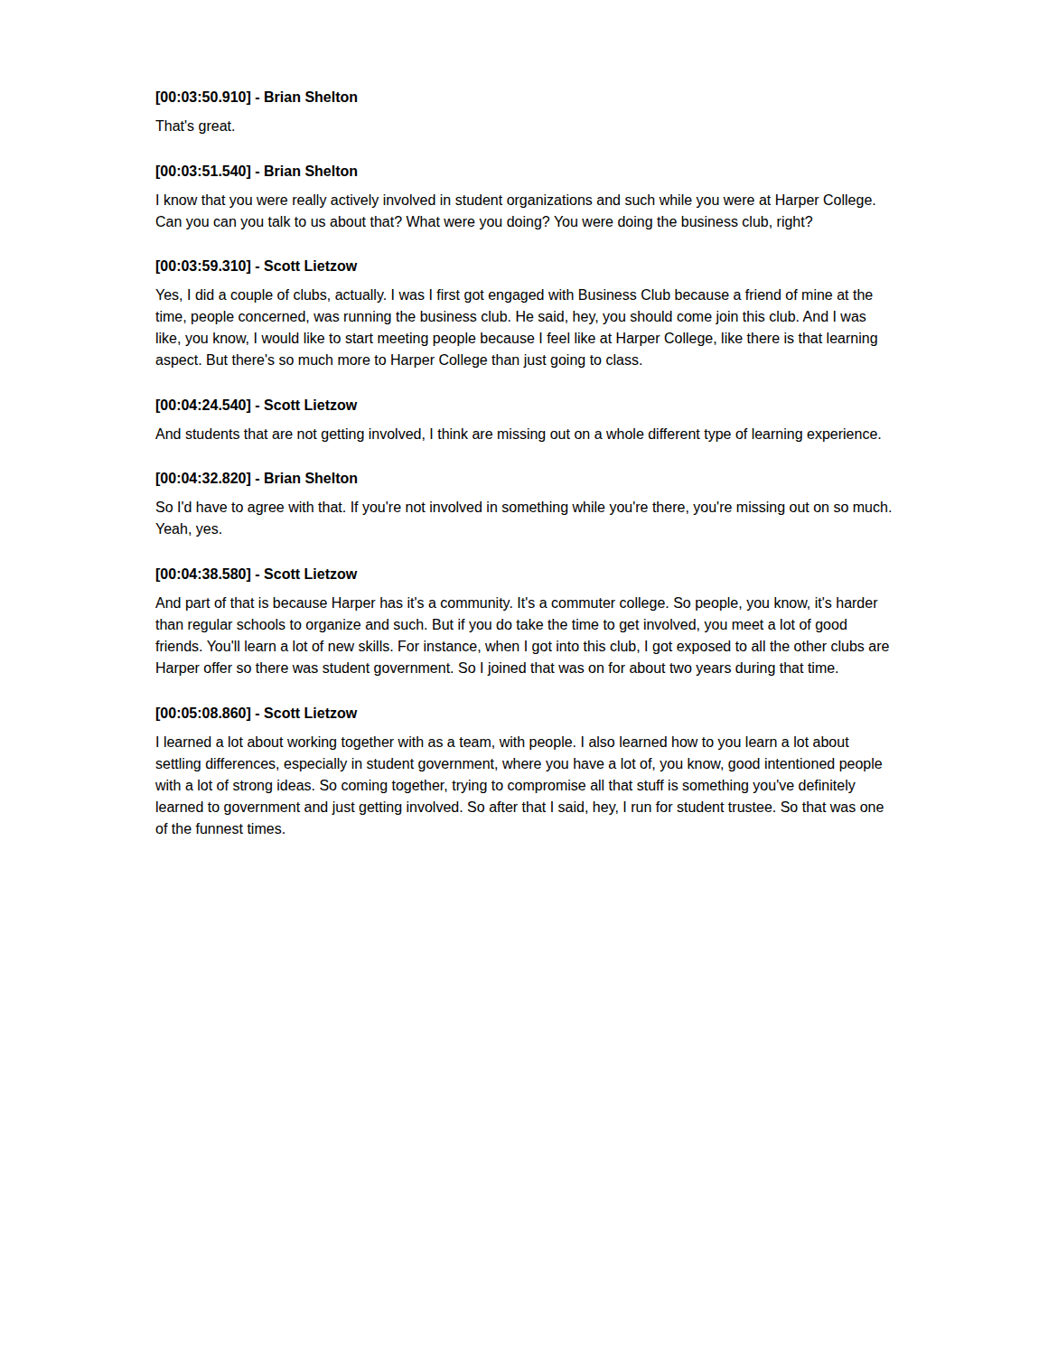[00:03:50.910] - Brian Shelton
That's great.
[00:03:51.540] - Brian Shelton
I know that you were really actively involved in student organizations and such while you were at Harper College. Can you can you talk to us about that? What were you doing? You were doing the business club, right?
[00:03:59.310] - Scott Lietzow
Yes, I did a couple of clubs, actually. I was I first got engaged with Business Club because a friend of mine at the time, people concerned, was running the business club. He said, hey, you should come join this club. And I was like, you know, I would like to start meeting people because I feel like at Harper College, like there is that learning aspect. But there's so much more to Harper College than just going to class.
[00:04:24.540] - Scott Lietzow
And students that are not getting involved, I think are missing out on a whole different type of learning experience.
[00:04:32.820] - Brian Shelton
So I'd have to agree with that. If you're not involved in something while you're there, you're missing out on so much. Yeah, yes.
[00:04:38.580] - Scott Lietzow
And part of that is because Harper has it's a community. It's a commuter college. So people, you know, it's harder than regular schools to organize and such. But if you do take the time to get involved, you meet a lot of good friends. You'll learn a lot of new skills. For instance, when I got into this club, I got exposed to all the other clubs are Harper offer so there was student government. So I joined that was on for about two years during that time.
[00:05:08.860] - Scott Lietzow
I learned a lot about working together with as a team, with people. I also learned how to you learn a lot about settling differences, especially in student government, where you have a lot of, you know, good intentioned people with a lot of strong ideas. So coming together, trying to compromise all that stuff is something you've definitely learned to government and just getting involved. So after that I said, hey, I run for student trustee. So that was one of the funnest times.